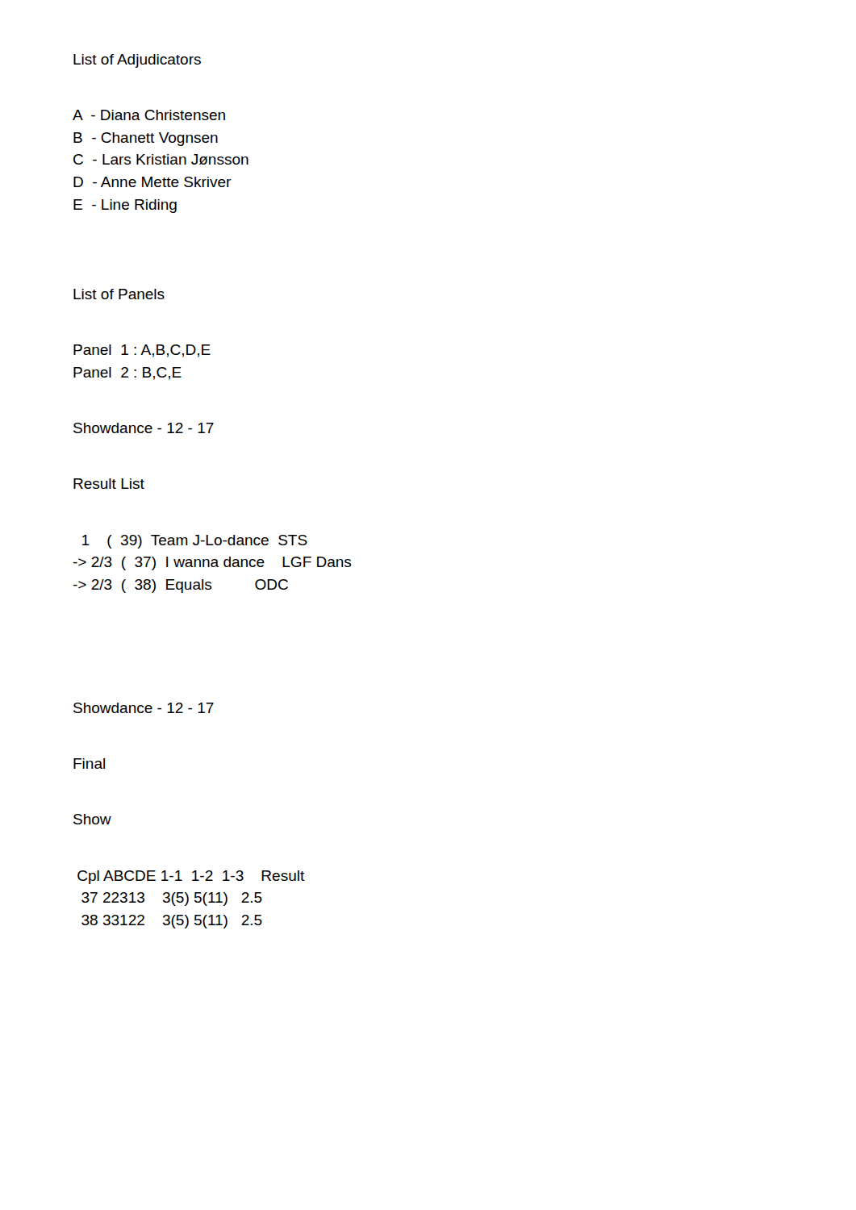List of Adjudicators
A - Diana Christensen
B - Chanett Vognsen
C - Lars Kristian Jønsson
D - Anne Mette Skriver
E - Line Riding
List of Panels
Panel 1 : A,B,C,D,E
Panel 2 : B,C,E
Showdance - 12 - 17
Result List
1 ( 39) Team J-Lo-dance STS
-> 2/3 ( 37) I wanna dance LGF Dans
-> 2/3 ( 38) Equals ODC
Showdance - 12 - 17
Final
Show
Cpl ABCDE 1-1 1-2 1-3 Result
37 22313 3(5) 5(11) 2.5
38 33122 3(5) 5(11) 2.5